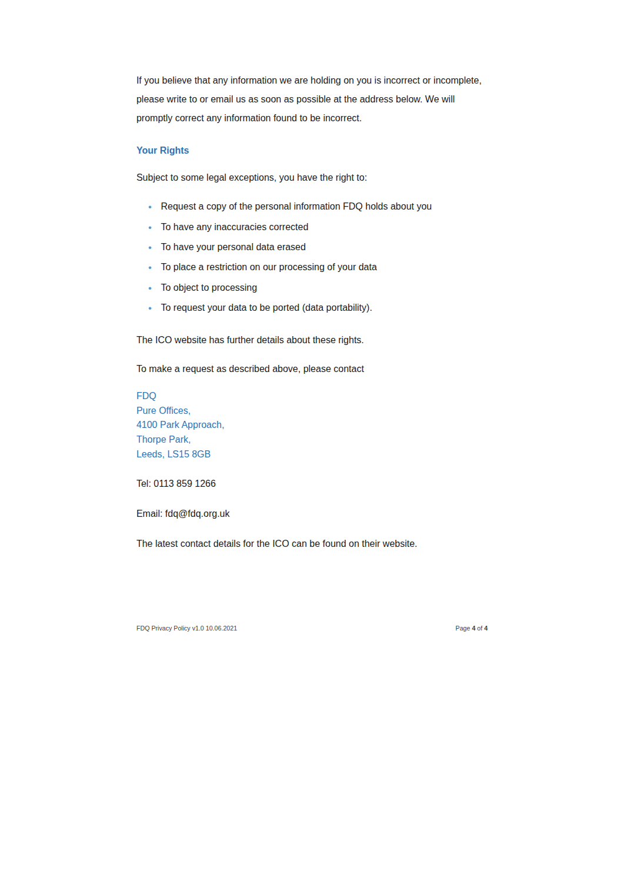If you believe that any information we are holding on you is incorrect or incomplete, please write to or email us as soon as possible at the address below. We will promptly correct any information found to be incorrect.
Your Rights
Subject to some legal exceptions, you have the right to:
Request a copy of the personal information FDQ holds about you
To have any inaccuracies corrected
To have your personal data erased
To place a restriction on our processing of your data
To object to processing
To request your data to be ported (data portability).
The ICO website has further details about these rights.
To make a request as described above, please contact
FDQ
Pure Offices,
4100 Park Approach,
Thorpe Park,
Leeds, LS15 8GB
Tel: 0113 859 1266
Email: fdq@fdq.org.uk
The latest contact details for the ICO can be found on their website.
FDQ Privacy Policy v1.0 10.06.2021
Page 4 of 4